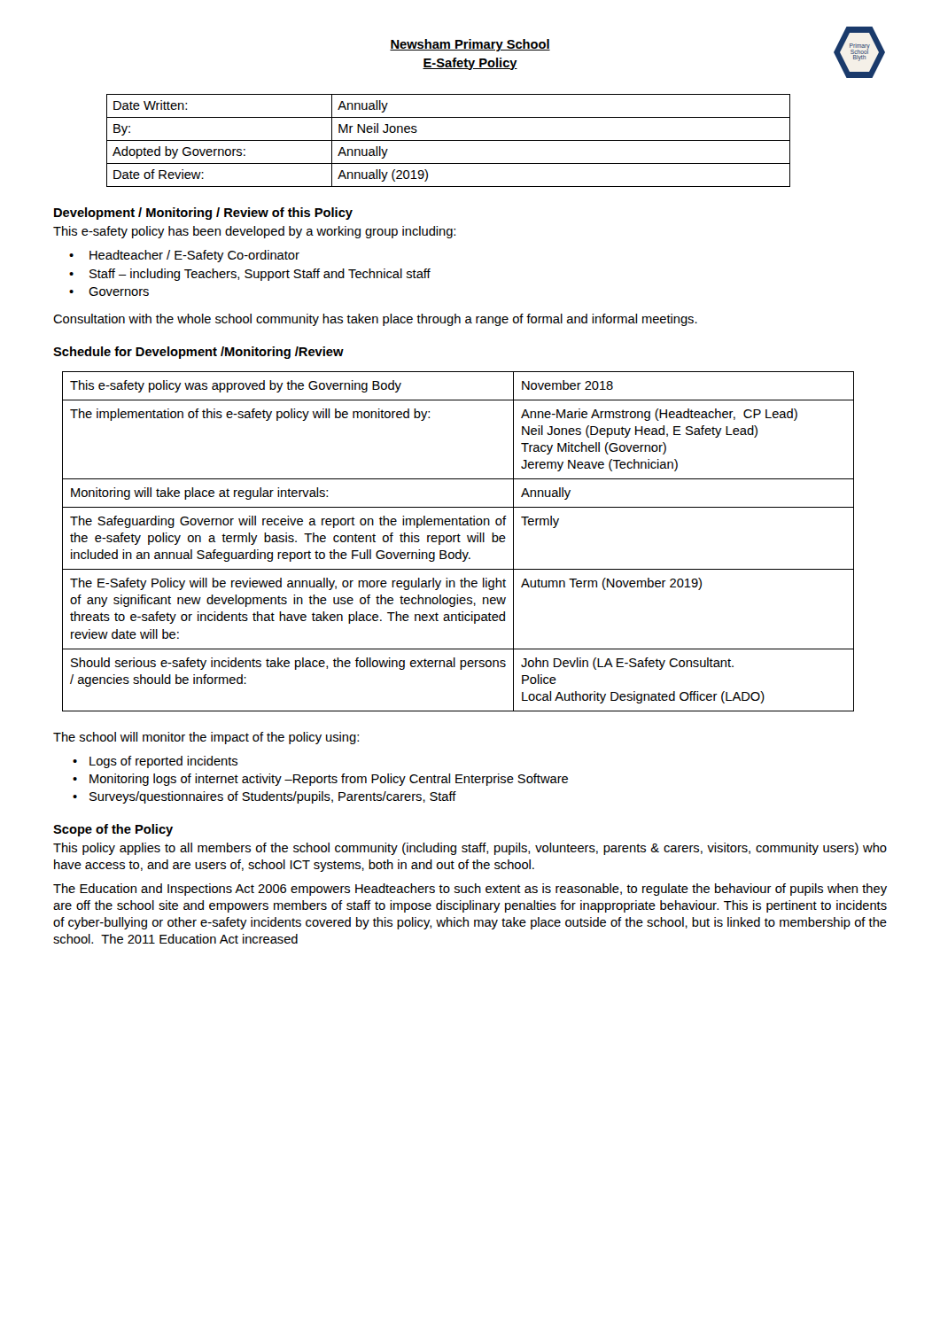Newsham Primary School
E-Safety Policy
Primary
School
Blyth
| Date Written: | Annually |
| By: | Mr Neil Jones |
| Adopted by Governors: | Annually |
| Date of Review: | Annually (2019) |
Development / Monitoring / Review of this Policy
This e-safety policy has been developed by a working group including:
Headteacher / E-Safety Co-ordinator
Staff – including Teachers, Support Staff and Technical staff
Governors
Consultation with the whole school community has taken place through a range of formal and informal meetings.
Schedule for Development /Monitoring /Review
| This e-safety policy was approved by the Governing Body | November 2018 |
| The implementation of this e-safety policy will be monitored by: | Anne-Marie Armstrong (Headteacher, CP Lead) Neil Jones (Deputy Head, E Safety Lead) Tracy Mitchell (Governor) Jeremy Neave (Technician) |
| Monitoring will take place at regular intervals: | Annually |
| The Safeguarding Governor will receive a report on the implementation of the e-safety policy on a termly basis. The content of this report will be included in an annual Safeguarding report to the Full Governing Body. | Termly |
| The E-Safety Policy will be reviewed annually, or more regularly in the light of any significant new developments in the use of the technologies, new threats to e-safety or incidents that have taken place. The next anticipated review date will be: | Autumn Term (November 2019) |
| Should serious e-safety incidents take place, the following external persons / agencies should be informed: | John Devlin (LA E-Safety Consultant. Police Local Authority Designated Officer (LADO) |
The school will monitor the impact of the policy using:
Logs of reported incidents
Monitoring logs of internet activity –Reports from Policy Central Enterprise Software
Surveys/questionnaires of Students/pupils, Parents/carers, Staff
Scope of the Policy
This policy applies to all members of the school community (including staff, pupils, volunteers, parents & carers, visitors, community users) who have access to, and are users of, school ICT systems, both in and out of the school.
The Education and Inspections Act 2006 empowers Headteachers to such extent as is reasonable, to regulate the behaviour of pupils when they are off the school site and empowers members of staff to impose disciplinary penalties for inappropriate behaviour. This is pertinent to incidents of cyber-bullying or other e-safety incidents covered by this policy, which may take place outside of the school, but is linked to membership of the school. The 2011 Education Act increased